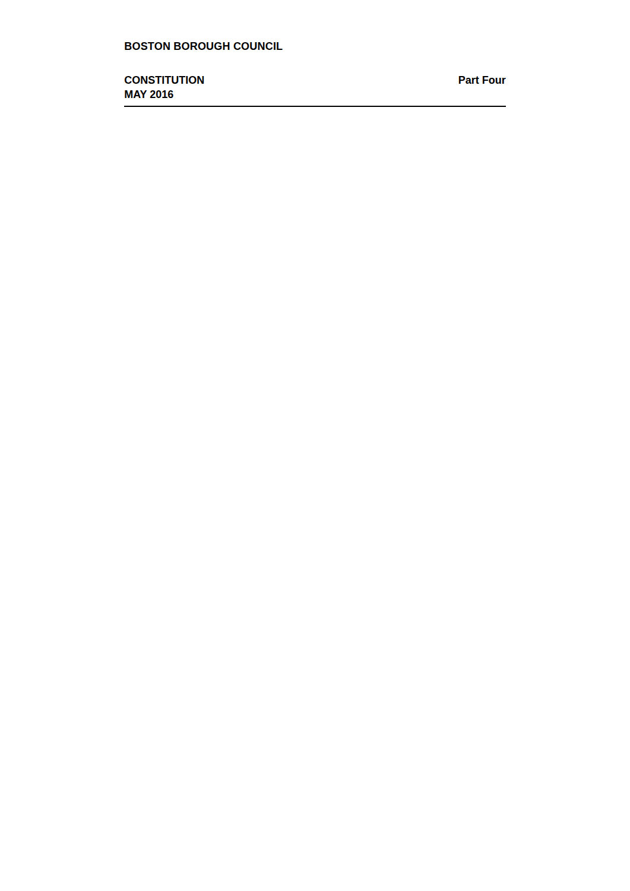BOSTON BOROUGH COUNCIL
CONSTITUTION
MAY 2016
Part Four